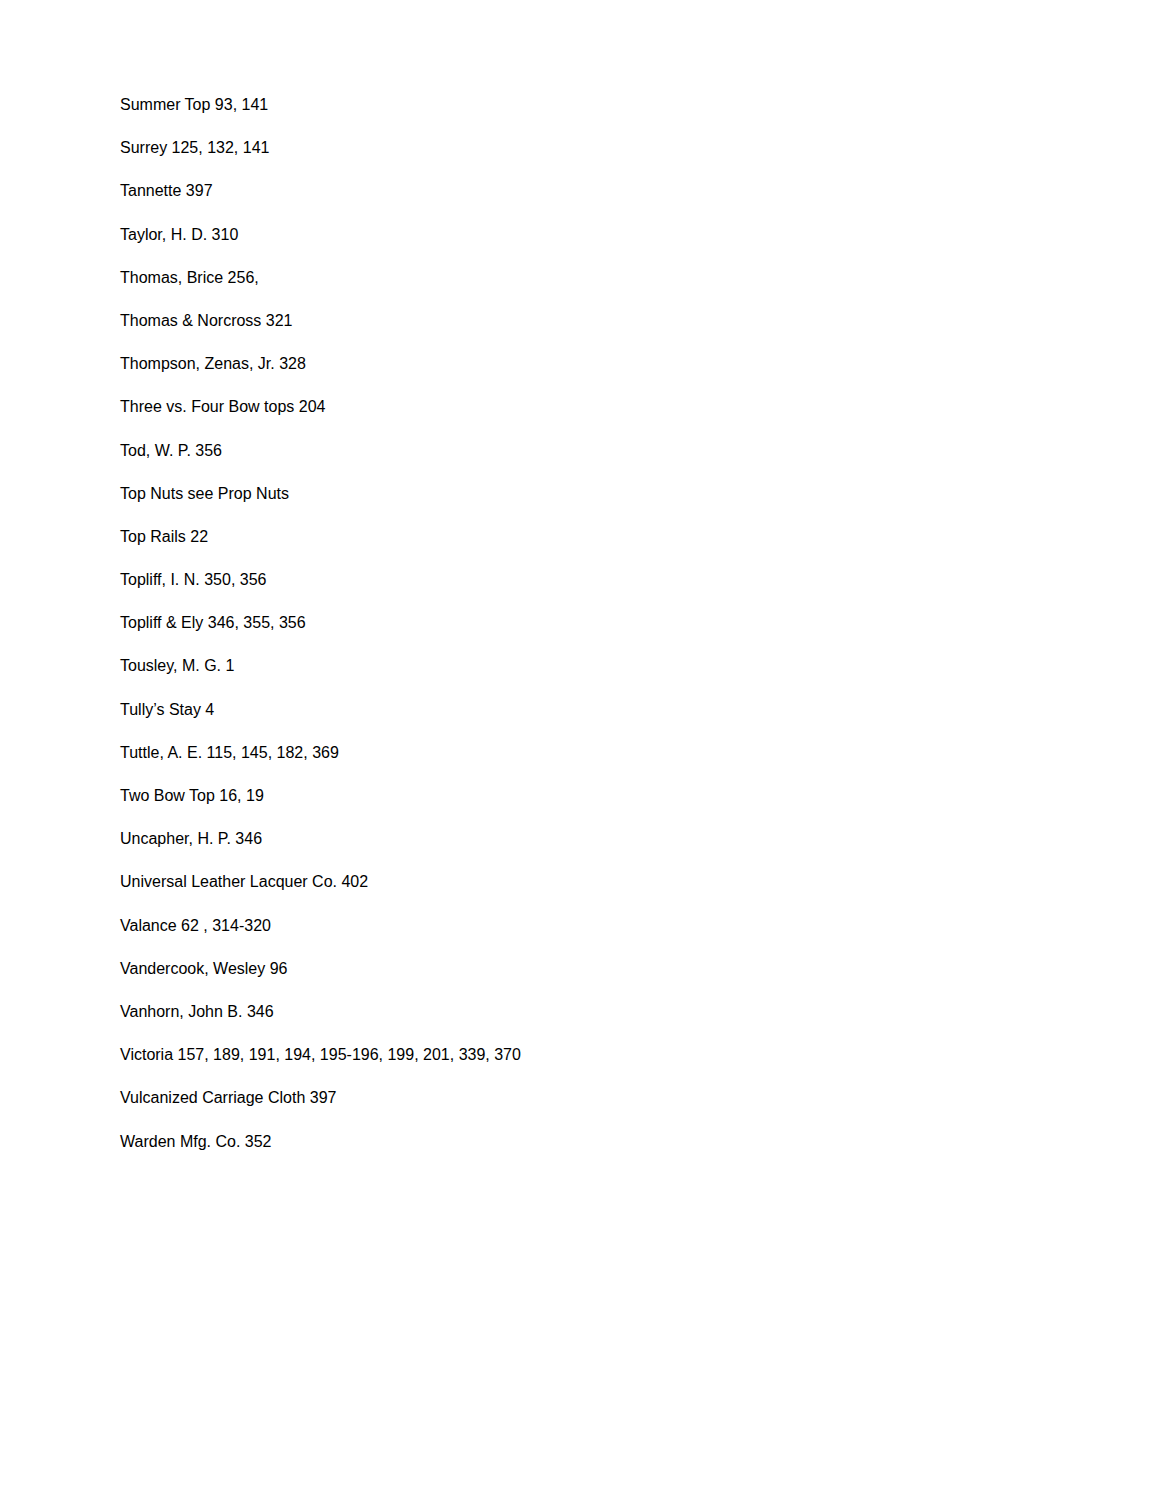Summer Top 93, 141
Surrey 125, 132, 141
Tannette 397
Taylor, H. D. 310
Thomas, Brice 256,
Thomas & Norcross 321
Thompson, Zenas, Jr. 328
Three vs. Four Bow tops 204
Tod, W. P. 356
Top Nuts see Prop Nuts
Top Rails 22
Topliff, I. N. 350, 356
Topliff & Ely 346, 355, 356
Tousley, M. G. 1
Tully’s Stay 4
Tuttle, A. E. 115, 145, 182, 369
Two Bow Top 16, 19
Uncapher, H. P. 346
Universal Leather Lacquer Co. 402
Valance 62 , 314-320
Vandercook, Wesley 96
Vanhorn, John B. 346
Victoria 157, 189, 191, 194, 195-196, 199, 201, 339, 370
Vulcanized Carriage Cloth 397
Warden Mfg. Co. 352